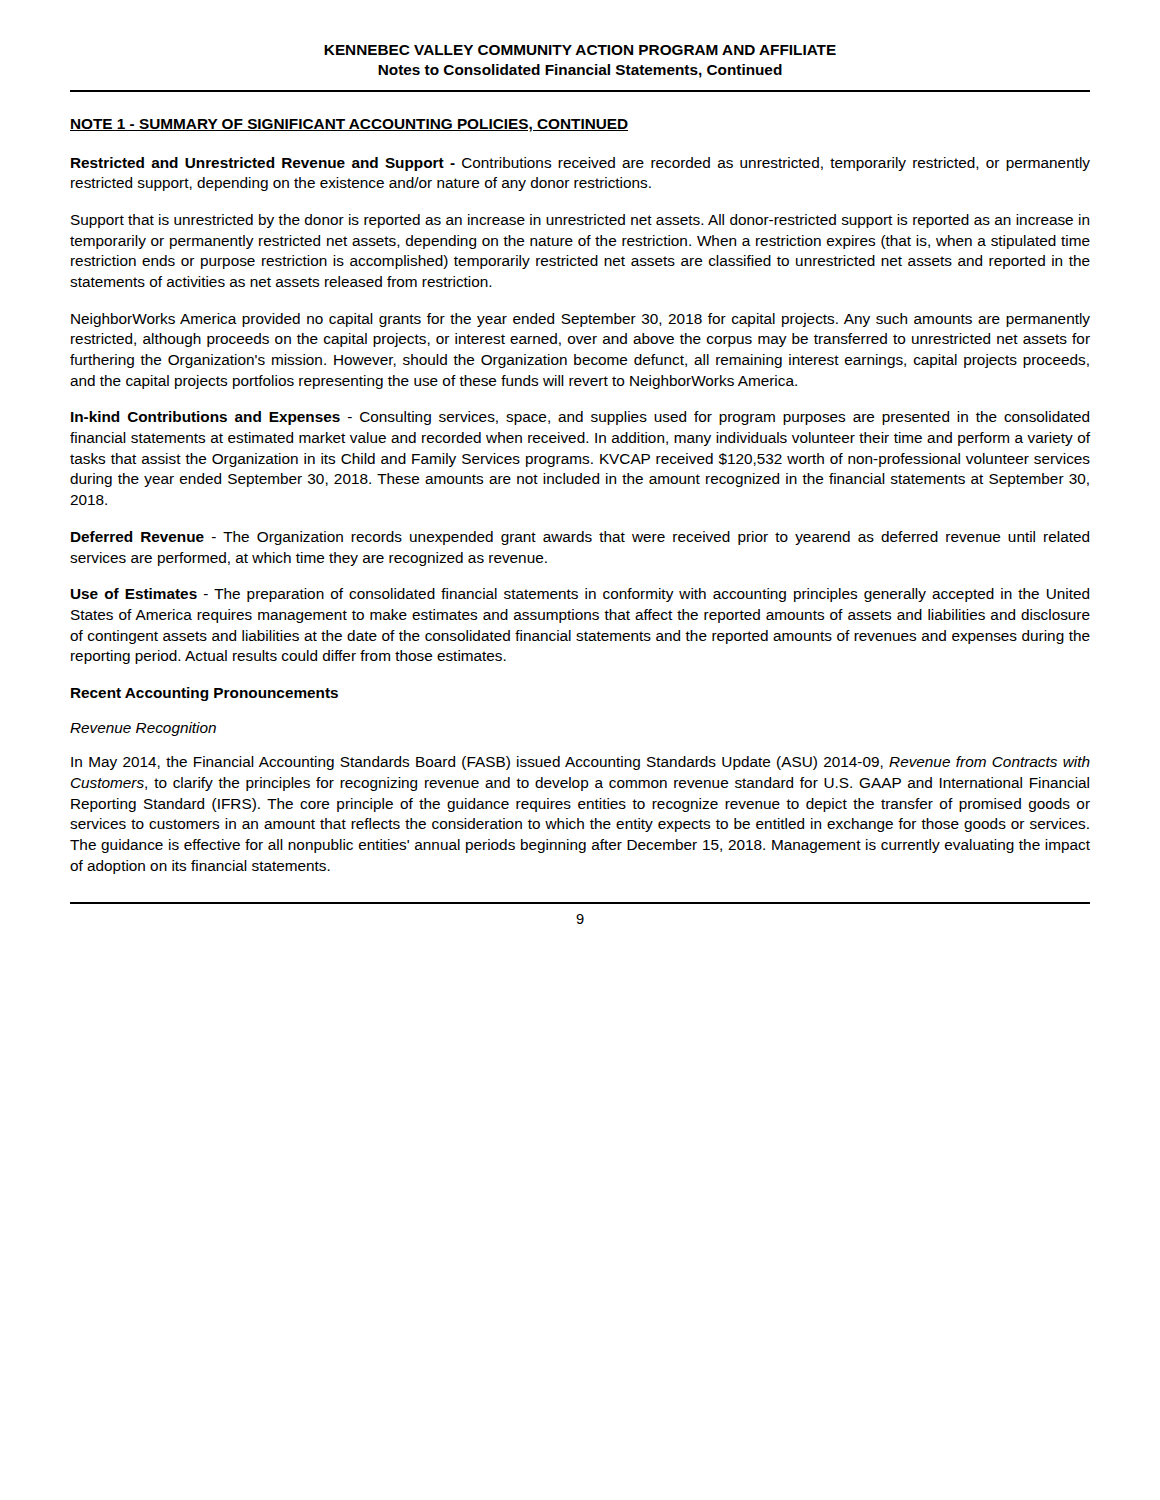KENNEBEC VALLEY COMMUNITY ACTION PROGRAM AND AFFILIATE
Notes to Consolidated Financial Statements, Continued
NOTE 1 - SUMMARY OF SIGNIFICANT ACCOUNTING POLICIES, CONTINUED
Restricted and Unrestricted Revenue and Support - Contributions received are recorded as unrestricted, temporarily restricted, or permanently restricted support, depending on the existence and/or nature of any donor restrictions.
Support that is unrestricted by the donor is reported as an increase in unrestricted net assets. All donor-restricted support is reported as an increase in temporarily or permanently restricted net assets, depending on the nature of the restriction. When a restriction expires (that is, when a stipulated time restriction ends or purpose restriction is accomplished) temporarily restricted net assets are classified to unrestricted net assets and reported in the statements of activities as net assets released from restriction.
NeighborWorks America provided no capital grants for the year ended September 30, 2018 for capital projects. Any such amounts are permanently restricted, although proceeds on the capital projects, or interest earned, over and above the corpus may be transferred to unrestricted net assets for furthering the Organization's mission. However, should the Organization become defunct, all remaining interest earnings, capital projects proceeds, and the capital projects portfolios representing the use of these funds will revert to NeighborWorks America.
In-kind Contributions and Expenses - Consulting services, space, and supplies used for program purposes are presented in the consolidated financial statements at estimated market value and recorded when received. In addition, many individuals volunteer their time and perform a variety of tasks that assist the Organization in its Child and Family Services programs. KVCAP received $120,532 worth of non-professional volunteer services during the year ended September 30, 2018. These amounts are not included in the amount recognized in the financial statements at September 30, 2018.
Deferred Revenue - The Organization records unexpended grant awards that were received prior to yearend as deferred revenue until related services are performed, at which time they are recognized as revenue.
Use of Estimates - The preparation of consolidated financial statements in conformity with accounting principles generally accepted in the United States of America requires management to make estimates and assumptions that affect the reported amounts of assets and liabilities and disclosure of contingent assets and liabilities at the date of the consolidated financial statements and the reported amounts of revenues and expenses during the reporting period. Actual results could differ from those estimates.
Recent Accounting Pronouncements
Revenue Recognition
In May 2014, the Financial Accounting Standards Board (FASB) issued Accounting Standards Update (ASU) 2014-09, Revenue from Contracts with Customers, to clarify the principles for recognizing revenue and to develop a common revenue standard for U.S. GAAP and International Financial Reporting Standard (IFRS). The core principle of the guidance requires entities to recognize revenue to depict the transfer of promised goods or services to customers in an amount that reflects the consideration to which the entity expects to be entitled in exchange for those goods or services. The guidance is effective for all nonpublic entities' annual periods beginning after December 15, 2018. Management is currently evaluating the impact of adoption on its financial statements.
9